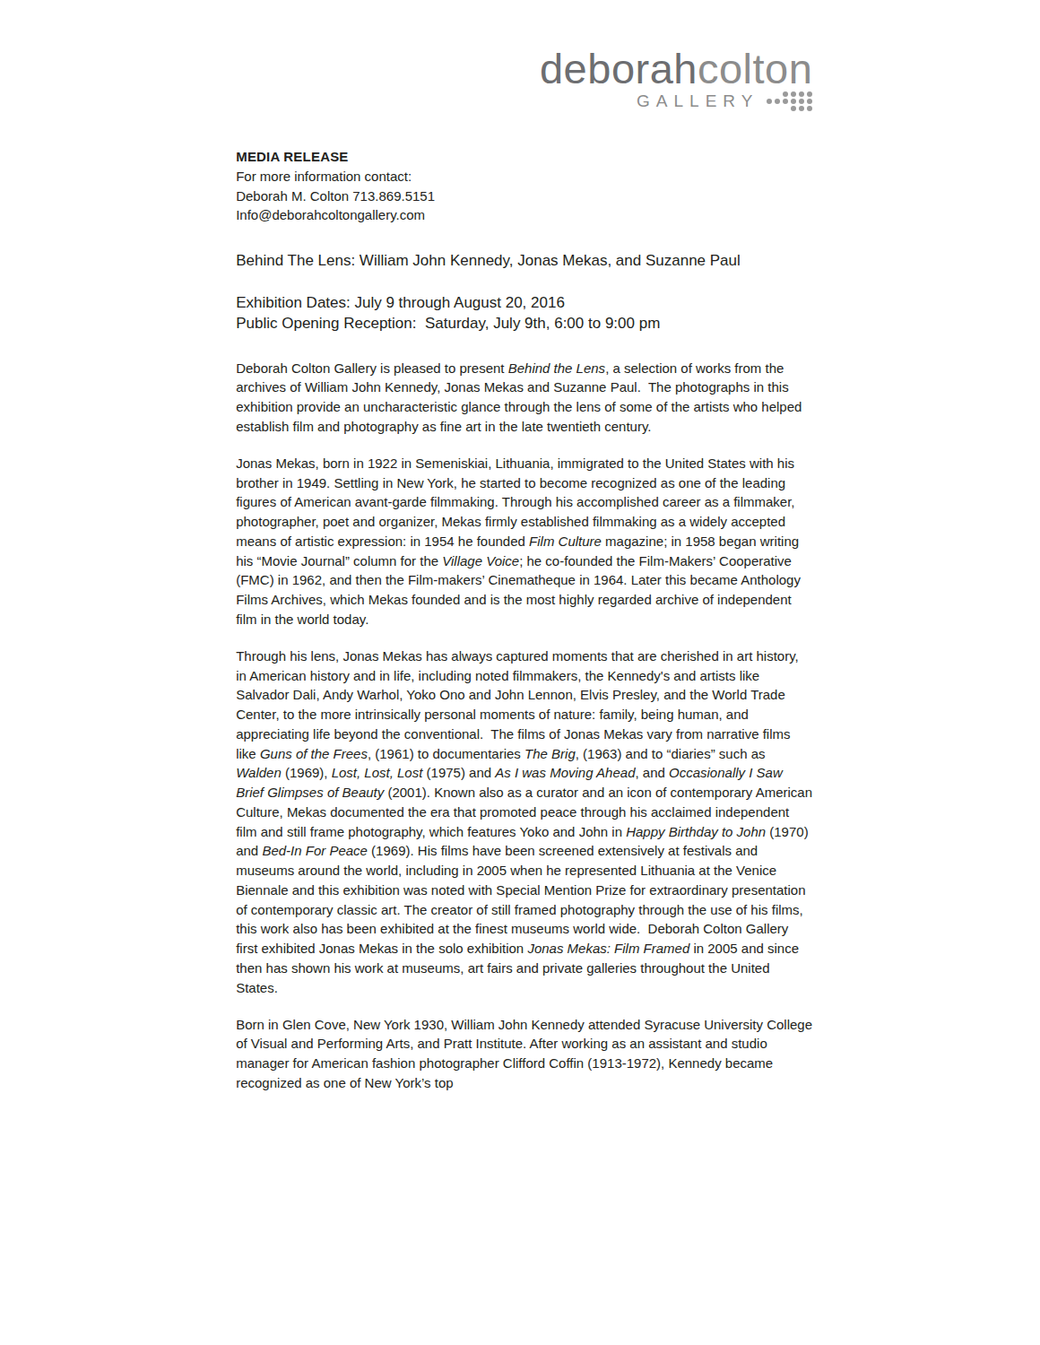deborahcolton GALLERY
MEDIA RELEASE
For more information contact:
Deborah M. Colton 713.869.5151
Info@deborahcoltongallery.com
Behind The Lens: William John Kennedy, Jonas Mekas, and Suzanne Paul
Exhibition Dates: July 9 through August 20, 2016
Public Opening Reception: Saturday, July 9th, 6:00 to 9:00 pm
Deborah Colton Gallery is pleased to present Behind the Lens, a selection of works from the archives of William John Kennedy, Jonas Mekas and Suzanne Paul. The photographs in this exhibition provide an uncharacteristic glance through the lens of some of the artists who helped establish film and photography as fine art in the late twentieth century.
Jonas Mekas, born in 1922 in Semeniskiai, Lithuania, immigrated to the United States with his brother in 1949. Settling in New York, he started to become recognized as one of the leading figures of American avant-garde filmmaking. Through his accomplished career as a filmmaker, photographer, poet and organizer, Mekas firmly established filmmaking as a widely accepted means of artistic expression: in 1954 he founded Film Culture magazine; in 1958 began writing his “Movie Journal” column for the Village Voice; he co-founded the Film-Makers’ Cooperative (FMC) in 1962, and then the Film-makers’ Cinematheque in 1964. Later this became Anthology Films Archives, which Mekas founded and is the most highly regarded archive of independent film in the world today.
Through his lens, Jonas Mekas has always captured moments that are cherished in art history, in American history and in life, including noted filmmakers, the Kennedy's and artists like Salvador Dali, Andy Warhol, Yoko Ono and John Lennon, Elvis Presley, and the World Trade Center, to the more intrinsically personal moments of nature: family, being human, and appreciating life beyond the conventional. The films of Jonas Mekas vary from narrative films like Guns of the Frees, (1961) to documentaries The Brig, (1963) and to “diaries” such as Walden (1969), Lost, Lost, Lost (1975) and As I was Moving Ahead, and Occasionally I Saw Brief Glimpses of Beauty (2001). Known also as a curator and an icon of contemporary American Culture, Mekas documented the era that promoted peace through his acclaimed independent film and still frame photography, which features Yoko and John in Happy Birthday to John (1970) and Bed-In For Peace (1969). His films have been screened extensively at festivals and museums around the world, including in 2005 when he represented Lithuania at the Venice Biennale and this exhibition was noted with Special Mention Prize for extraordinary presentation of contemporary classic art. The creator of still framed photography through the use of his films, this work also has been exhibited at the finest museums world wide. Deborah Colton Gallery first exhibited Jonas Mekas in the solo exhibition Jonas Mekas: Film Framed in 2005 and since then has shown his work at museums, art fairs and private galleries throughout the United States.
Born in Glen Cove, New York 1930, William John Kennedy attended Syracuse University College of Visual and Performing Arts, and Pratt Institute. After working as an assistant and studio manager for American fashion photographer Clifford Coffin (1913-1972), Kennedy became recognized as one of New York’s top